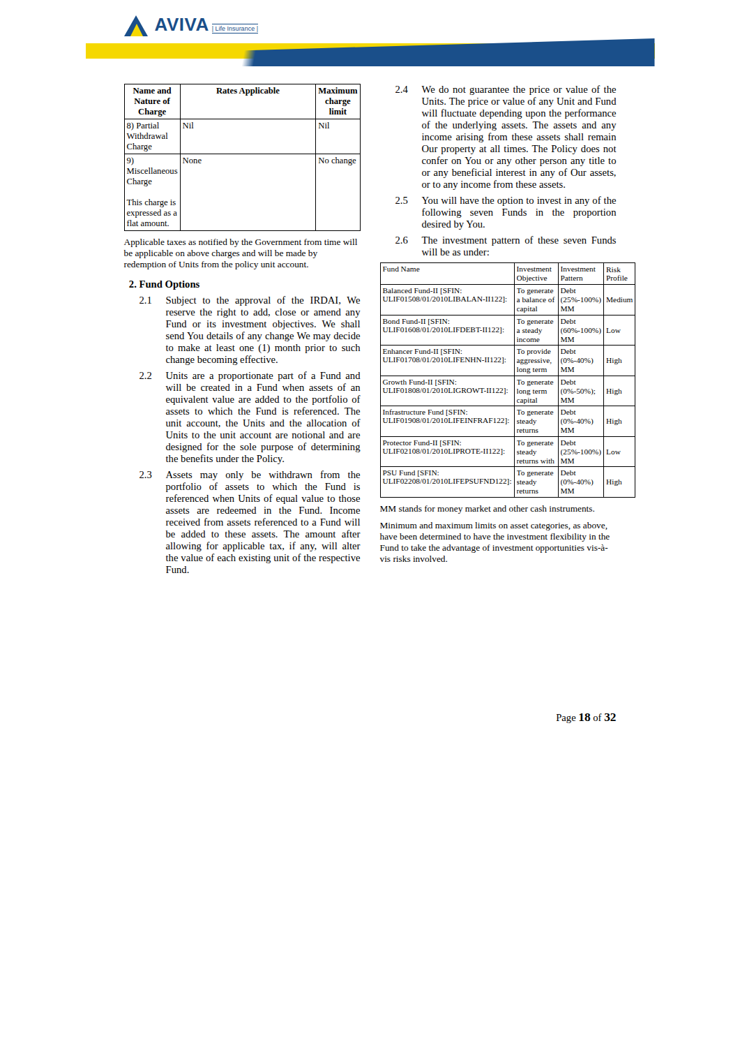AVIVA | Life Insurance |
| Name and Nature of Charge | Rates Applicable | Maximum charge limit |
| --- | --- | --- |
| 8) Partial Withdrawal Charge | Nil | Nil |
| 9) Miscellaneous Charge This charge is expressed as a flat amount. | None | No change |
Applicable taxes as notified by the Government from time will be applicable on above charges and will be made by redemption of Units from the policy unit account.
Fund Options
2.1 Subject to the approval of the IRDAI, We reserve the right to add, close or amend any Fund or its investment objectives. We shall send You details of any change We may decide to make at least one (1) month prior to such change becoming effective.
2.2 Units are a proportionate part of a Fund and will be created in a Fund when assets of an equivalent value are added to the portfolio of assets to which the Fund is referenced. The unit account, the Units and the allocation of Units to the unit account are notional and are designed for the sole purpose of determining the benefits under the Policy.
2.3 Assets may only be withdrawn from the portfolio of assets to which the Fund is referenced when Units of equal value to those assets are redeemed in the Fund. Income received from assets referenced to a Fund will be added to these assets. The amount after allowing for applicable tax, if any, will alter the value of each existing unit of the respective Fund.
2.4 We do not guarantee the price or value of the Units. The price or value of any Unit and Fund will fluctuate depending upon the performance of the underlying assets. The assets and any income arising from these assets shall remain Our property at all times. The Policy does not confer on You or any other person any title to or any beneficial interest in any of Our assets, or to any income from these assets.
2.5 You will have the option to invest in any of the following seven Funds in the proportion desired by You.
2.6 The investment pattern of these seven Funds will be as under:
| Fund Name | Investment Objective | Investment Pattern | Risk Profile |
| --- | --- | --- | --- |
| Balanced Fund-II [SFIN: ULIF01508/01/2010LIBALAN-II122]: | To generate a balance of capital growth and | Debt (25%-100%) MM (0%-40%) | Medium |
| Bond Fund-II [SFIN: ULIF01608/01/2010LIFDEBT-II122]: | To generate a steady income through | Debt (60%-100%) MM (0%-40%) | Low |
| Enhancer Fund-II [SFIN: ULIF01708/01/2010LIFENHN-II122]: | To provide aggressive, long term capital | Debt (0%-40%) MM (0%-40%) | High |
| Growth Fund-II [SFIN: ULIF01808/01/2010LIGROWT-II122]: | To generate long term capital appreciation while | Debt (0%-50%); MM (0%-40%) | High |
| Infrastructure Fund [SFIN: ULIF01908/01/2010LIFEINFRAF122]: | To generate steady returns through | Debt (0%-40%) MM (0%-40%) | High |
| Protector Fund-II [SFIN: ULIF02108/01/2010LIPROTE-II122]: | To generate steady returns with a minimum | Debt (25%-100%) MM (0%-40%) | Low |
| PSU Fund [SFIN: ULIF02208/01/2010LIFEPSUFND122]: | To generate steady returns through | Debt (0%-40%) MM (0%-40%) | High |
MM stands for money market and other cash instruments.
Minimum and maximum limits on asset categories, as above, have been determined to have the investment flexibility in the Fund to take the advantage of investment opportunities vis-à-vis risks involved.
Page 18 of 32